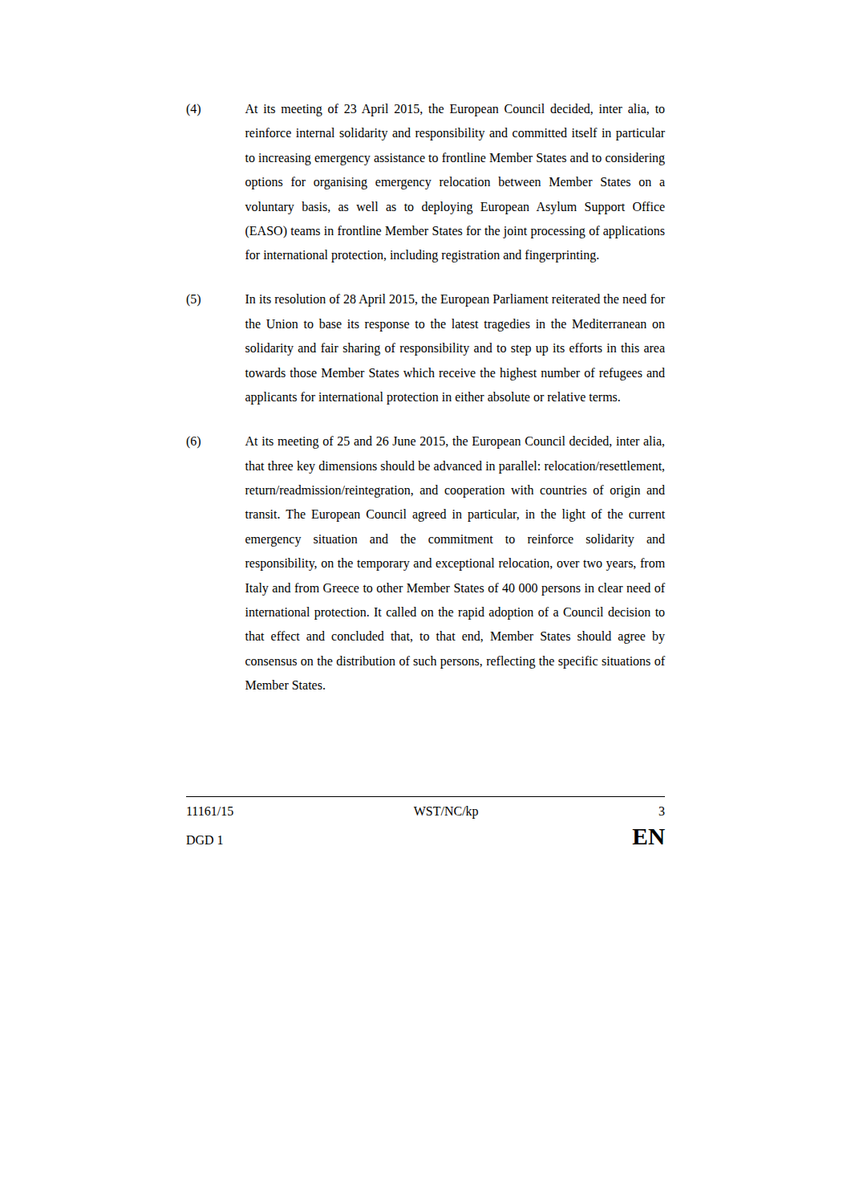(4)
At its meeting of 23 April 2015, the European Council decided, inter alia, to reinforce internal solidarity and responsibility and committed itself in particular to increasing emergency assistance to frontline Member States and to considering options for organising emergency relocation between Member States on a voluntary basis, as well as to deploying European Asylum Support Office (EASO) teams in frontline Member States for the joint processing of applications for international protection, including registration and fingerprinting.
(5)
In its resolution of 28 April 2015, the European Parliament reiterated the need for the Union to base its response to the latest tragedies in the Mediterranean on solidarity and fair sharing of responsibility and to step up its efforts in this area towards those Member States which receive the highest number of refugees and applicants for international protection in either absolute or relative terms.
(6)
At its meeting of 25 and 26 June 2015, the European Council decided, inter alia, that three key dimensions should be advanced in parallel: relocation/resettlement, return/readmission/reintegration, and cooperation with countries of origin and transit. The European Council agreed in particular, in the light of the current emergency situation and the commitment to reinforce solidarity and responsibility, on the temporary and exceptional relocation, over two years, from Italy and from Greece to other Member States of 40 000 persons in clear need of international protection. It called on the rapid adoption of a Council decision to that effect and concluded that, to that end, Member States should agree by consensus on the distribution of such persons, reflecting the specific situations of Member States.
11161/15
WST/NC/kp
3
DGD 1
EN